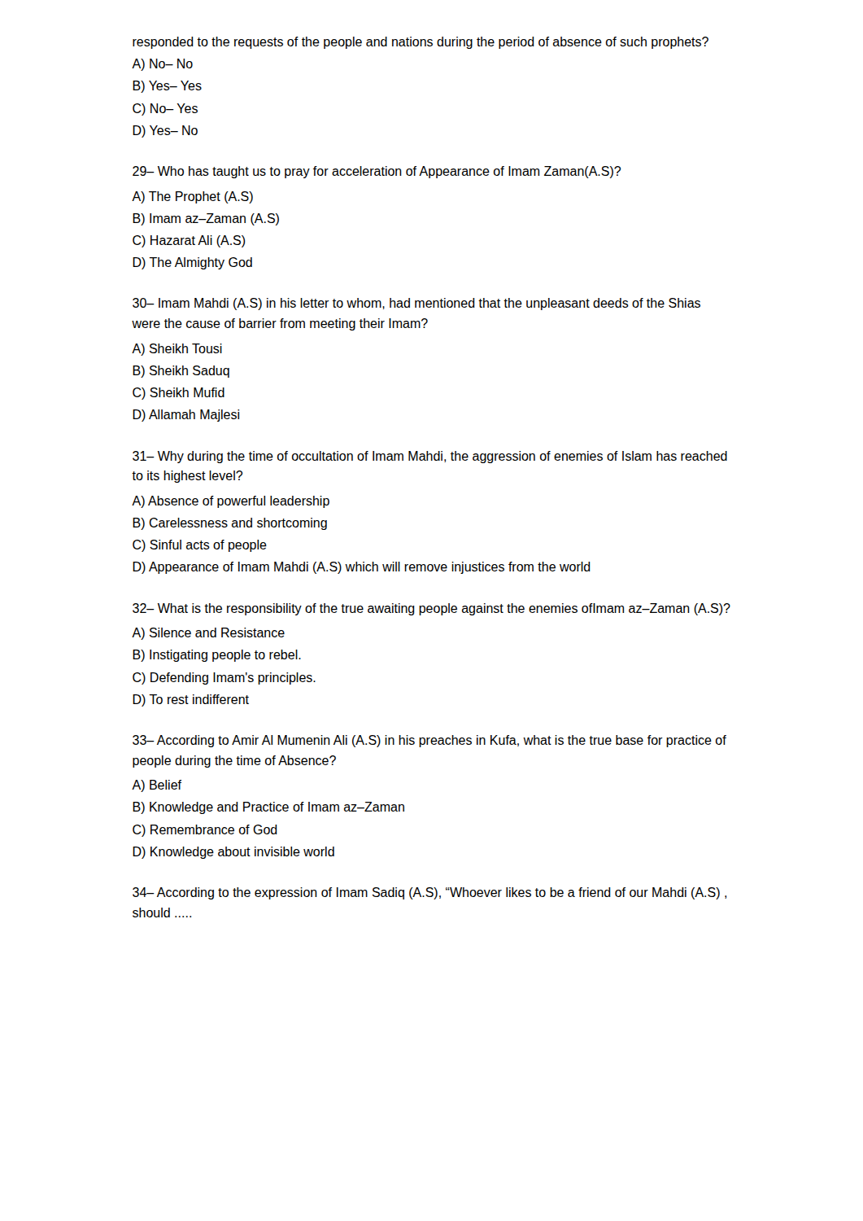responded to the requests of the people and nations during the period of absence of such prophets?
A) No– No
B) Yes– Yes
C) No– Yes
D) Yes– No
29– Who has taught us to pray for acceleration of Appearance of Imam Zaman(A.S)?
A) The Prophet (A.S)
B) Imam az–Zaman (A.S)
C) Hazarat Ali (A.S)
D) The Almighty God
30– Imam Mahdi (A.S) in his letter to whom, had mentioned that the unpleasant deeds of the Shias were the cause of barrier from meeting their Imam?
A) Sheikh Tousi
B) Sheikh Saduq
C) Sheikh Mufid
D) Allamah Majlesi
31– Why during the time of occultation of Imam Mahdi, the aggression of enemies of Islam has reached to its highest level?
A) Absence of powerful leadership
B) Carelessness and shortcoming
C) Sinful acts of people
D) Appearance of Imam Mahdi (A.S) which will remove injustices from the world
32– What is the responsibility of the true awaiting people against the enemies ofImam az–Zaman (A.S)?
A) Silence and Resistance
B) Instigating people to rebel.
C) Defending Imam's principles.
D) To rest indifferent
33– According to Amir Al Mumenin Ali (A.S) in his preaches in Kufa, what is the true base for practice of people during the time of Absence?
A) Belief
B) Knowledge and Practice of Imam az–Zaman
C) Remembrance of God
D) Knowledge about invisible world
34– According to the expression of Imam Sadiq (A.S), “Whoever likes to be a friend of our Mahdi (A.S) , should .....